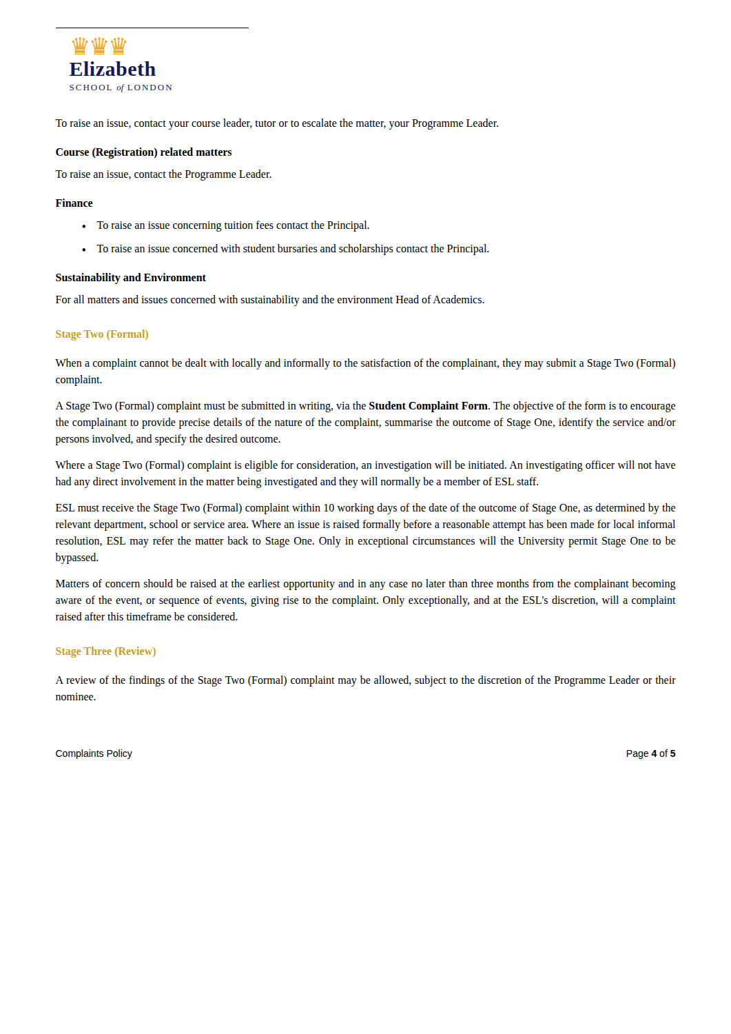♛♛♛
Elizabeth
SCHOOL of LONDON
To raise an issue, contact your course leader, tutor or to escalate the matter, your Programme Leader.
Course (Registration) related matters
To raise an issue, contact the Programme Leader.
Finance
To raise an issue concerning tuition fees contact the Principal.
To raise an issue concerned with student bursaries and scholarships contact the Principal.
Sustainability and Environment
For all matters and issues concerned with sustainability and the environment Head of Academics.
Stage Two (Formal)
When a complaint cannot be dealt with locally and informally to the satisfaction of the complainant, they may submit a Stage Two (Formal) complaint.
A Stage Two (Formal) complaint must be submitted in writing, via the Student Complaint Form. The objective of the form is to encourage the complainant to provide precise details of the nature of the complaint, summarise the outcome of Stage One, identify the service and/or persons involved, and specify the desired outcome.
Where a Stage Two (Formal) complaint is eligible for consideration, an investigation will be initiated. An investigating officer will not have had any direct involvement in the matter being investigated and they will normally be a member of ESL staff.
ESL must receive the Stage Two (Formal) complaint within 10 working days of the date of the outcome of Stage One, as determined by the relevant department, school or service area. Where an issue is raised formally before a reasonable attempt has been made for local informal resolution, ESL may refer the matter back to Stage One. Only in exceptional circumstances will the University permit Stage One to be bypassed.
Matters of concern should be raised at the earliest opportunity and in any case no later than three months from the complainant becoming aware of the event, or sequence of events, giving rise to the complaint. Only exceptionally, and at the ESL's discretion, will a complaint raised after this timeframe be considered.
Stage Three (Review)
A review of the findings of the Stage Two (Formal) complaint may be allowed, subject to the discretion of the Programme Leader or their nominee.
Complaints Policy
Page 4 of 5